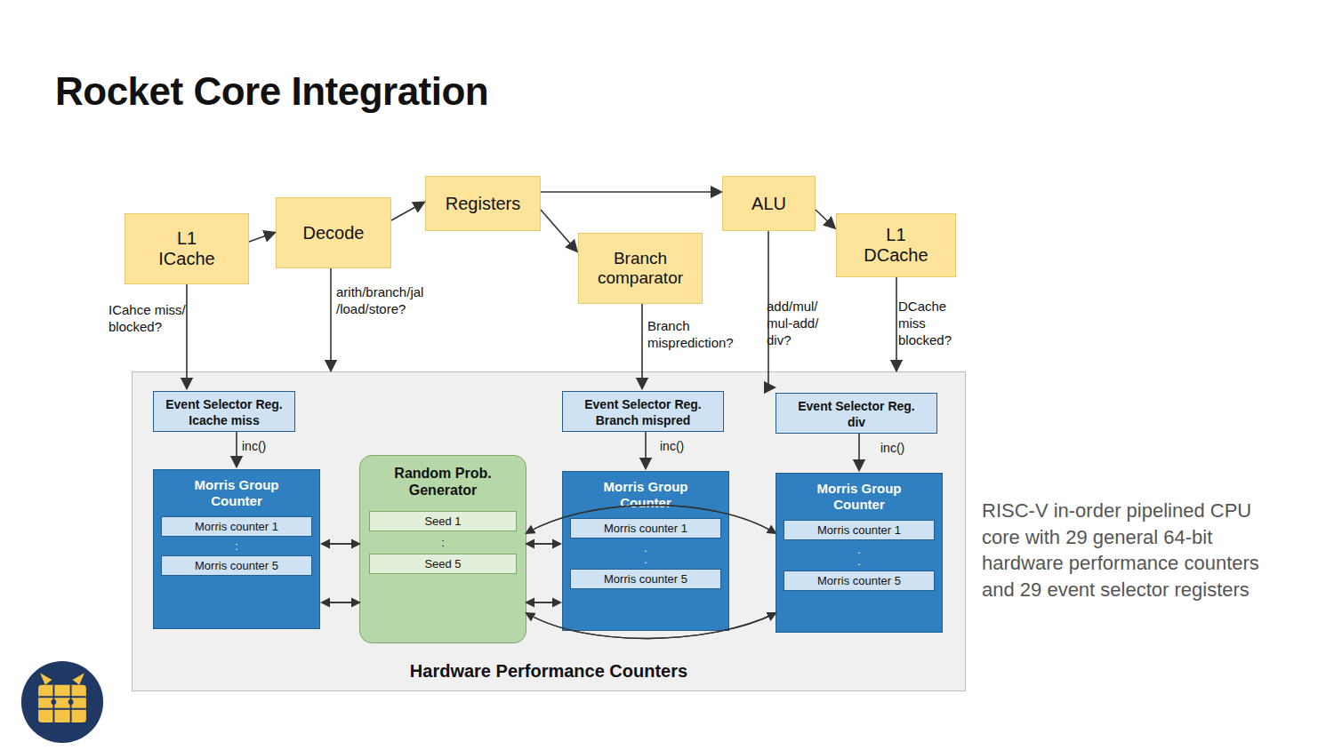Rocket Core Integration
L1
ICache
Decode
Registers
Branch
comparator
ALU
L1
DCache
ICahce miss/
blocked?
arith/branch/jal
/load/store?
Branch
misprediction?
add/mul/
mul-add/
div?
DCache
miss
blocked?
Hardware Performance Counters
Event Selector Reg.
Icache miss
Event Selector Reg.
Branch mispred
Event Selector Reg.
div
inc()
inc()
inc()
Morris Group
Counter
Morris counter 1
:
Morris counter 5
Morris Group
Counter
Morris counter 1
.
.
Morris counter 5
Morris Group
Counter
Morris counter 1
.
.
Morris counter 5
Random Prob.
Generator
Seed 1
:
Seed 5
RISC-V in-order pipelined CPU core with 29 general 64-bit hardware performance counters and 29 event selector registers